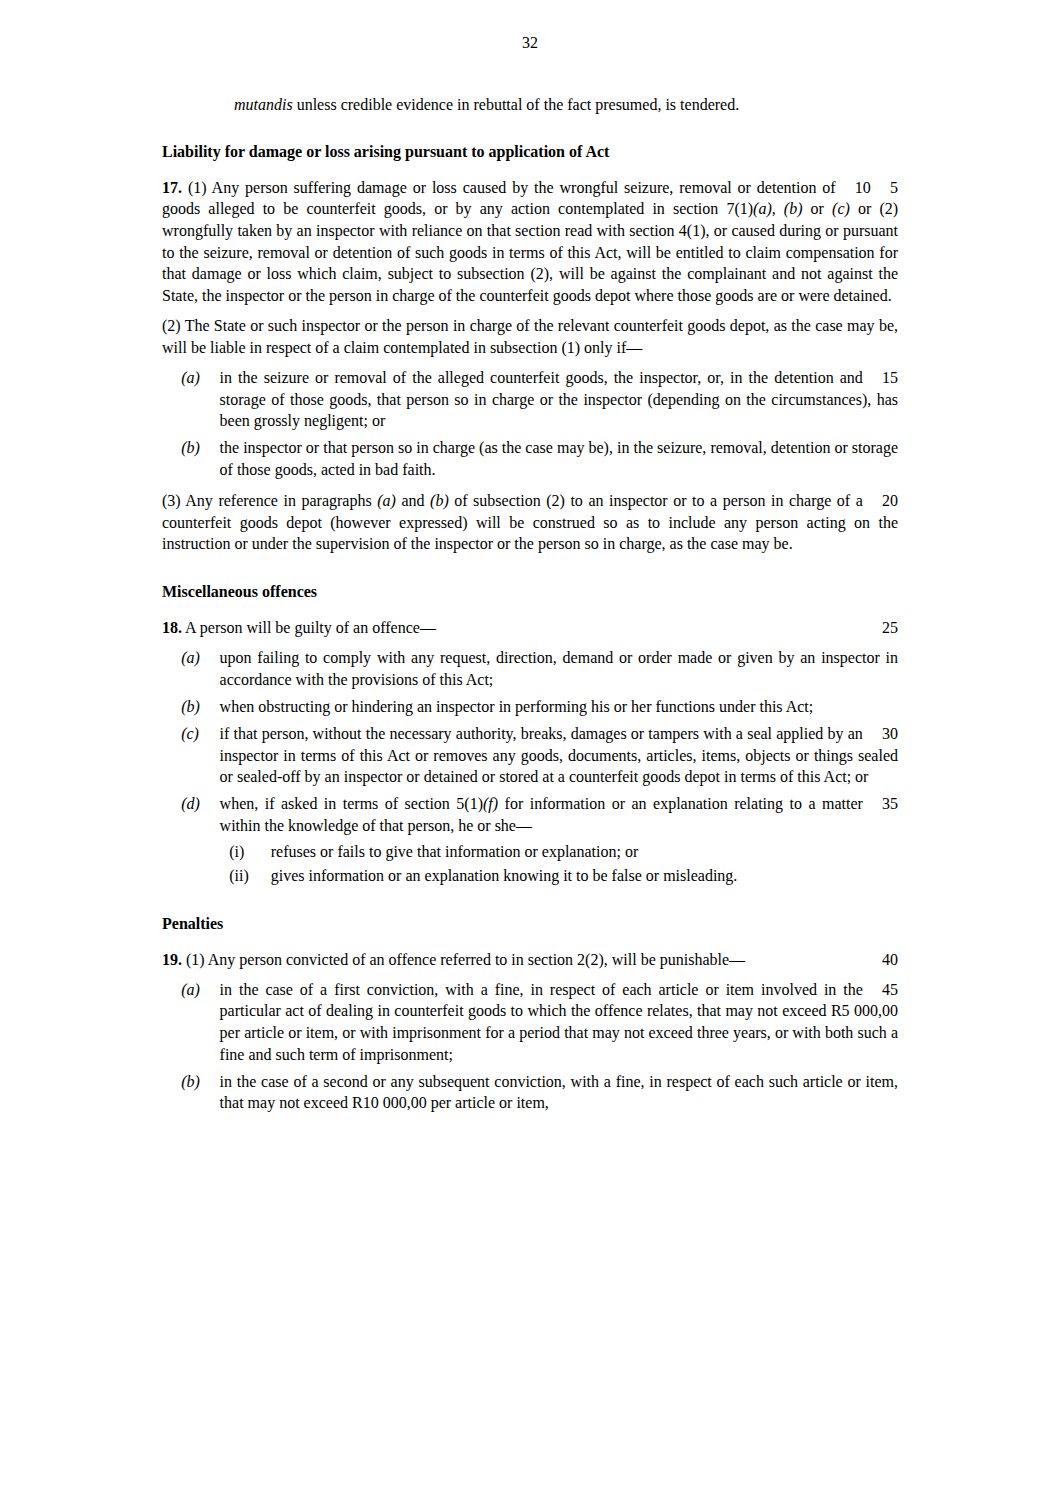32
mutandis unless credible evidence in rebuttal of the fact presumed, is tendered.
Liability for damage or loss arising pursuant to application of Act
5 10
17. (1) Any person suffering damage or loss caused by the wrongful seizure, removal or detention of goods alleged to be counterfeit goods, or by any action contemplated in section 7(1)(a), (b) or (c) or (2) wrongfully taken by an inspector with reliance on that section read with section 4(1), or caused during or pursuant to the seizure, removal or detention of such goods in terms of this Act, will be entitled to claim compensation for that damage or loss which claim, subject to subsection (2), will be against the complainant and not against the State, the inspector or the person in charge of the counterfeit goods depot where those goods are or were detained.
(2) The State or such inspector or the person in charge of the relevant counterfeit goods depot, as the case may be, will be liable in respect of a claim contemplated in subsection (1) only if—
15(a) in the seizure or removal of the alleged counterfeit goods, the inspector, or, in the detention and storage of those goods, that person so in charge or the inspector (depending on the circumstances), has been grossly negligent; or
(b) the inspector or that person so in charge (as the case may be), in the seizure, removal, detention or storage of those goods, acted in bad faith.
20
(3) Any reference in paragraphs (a) and (b) of subsection (2) to an inspector or to a person in charge of a counterfeit goods depot (however expressed) will be construed so as to include any person acting on the instruction or under the supervision of the inspector or the person so in charge, as the case may be.
Miscellaneous offences
25
18. A person will be guilty of an offence—
(a) upon failing to comply with any request, direction, demand or order made or given by an inspector in accordance with the provisions of this Act;
(b) when obstructing or hindering an inspector in performing his or her functions under this Act;
30(c) if that person, without the necessary authority, breaks, damages or tampers with a seal applied by an inspector in terms of this Act or removes any goods, documents, articles, items, objects or things sealed or sealed-off by an inspector or detained or stored at a counterfeit goods depot in terms of this Act; or
35(d) when, if asked in terms of section 5(1)(f) for information or an explanation relating to a matter within the knowledge of that person, he or she—
(i) refuses or fails to give that information or explanation; or
(ii) gives information or an explanation knowing it to be false or misleading.
Penalties
40
19. (1) Any person convicted of an offence referred to in section 2(2), will be punishable—
45(a) in the case of a first conviction, with a fine, in respect of each article or item involved in the particular act of dealing in counterfeit goods to which the offence relates, that may not exceed R5 000,00 per article or item, or with imprisonment for a period that may not exceed three years, or with both such a fine and such term of imprisonment;
(b) in the case of a second or any subsequent conviction, with a fine, in respect of each such article or item, that may not exceed R10 000,00 per article or item,